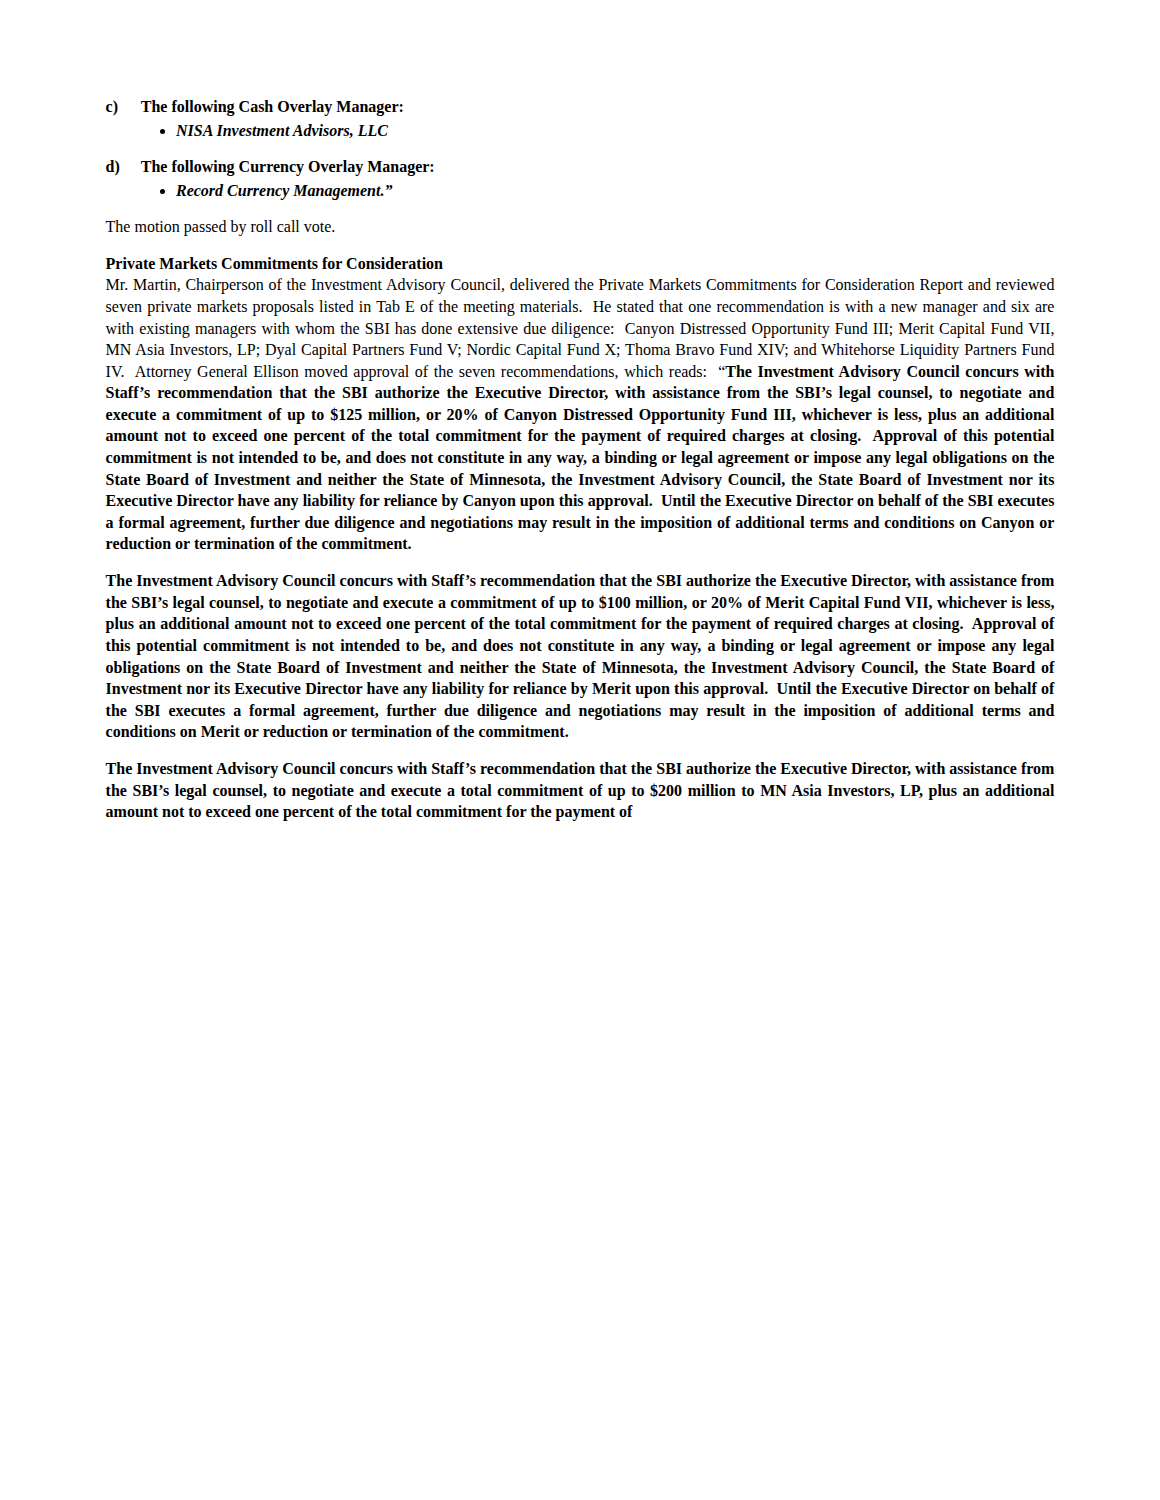c) The following Cash Overlay Manager:
NISA Investment Advisors, LLC
d) The following Currency Overlay Manager:
Record Currency Management.”
The motion passed by roll call vote.
Private Markets Commitments for Consideration
Mr. Martin, Chairperson of the Investment Advisory Council, delivered the Private Markets Commitments for Consideration Report and reviewed seven private markets proposals listed in Tab E of the meeting materials. He stated that one recommendation is with a new manager and six are with existing managers with whom the SBI has done extensive due diligence: Canyon Distressed Opportunity Fund III; Merit Capital Fund VII, MN Asia Investors, LP; Dyal Capital Partners Fund V; Nordic Capital Fund X; Thoma Bravo Fund XIV; and Whitehorse Liquidity Partners Fund IV. Attorney General Ellison moved approval of the seven recommendations, which reads: “The Investment Advisory Council concurs with Staff’s recommendation that the SBI authorize the Executive Director, with assistance from the SBI’s legal counsel, to negotiate and execute a commitment of up to $125 million, or 20% of Canyon Distressed Opportunity Fund III, whichever is less, plus an additional amount not to exceed one percent of the total commitment for the payment of required charges at closing. Approval of this potential commitment is not intended to be, and does not constitute in any way, a binding or legal agreement or impose any legal obligations on the State Board of Investment and neither the State of Minnesota, the Investment Advisory Council, the State Board of Investment nor its Executive Director have any liability for reliance by Canyon upon this approval. Until the Executive Director on behalf of the SBI executes a formal agreement, further due diligence and negotiations may result in the imposition of additional terms and conditions on Canyon or reduction or termination of the commitment.
The Investment Advisory Council concurs with Staff’s recommendation that the SBI authorize the Executive Director, with assistance from the SBI’s legal counsel, to negotiate and execute a commitment of up to $100 million, or 20% of Merit Capital Fund VII, whichever is less, plus an additional amount not to exceed one percent of the total commitment for the payment of required charges at closing. Approval of this potential commitment is not intended to be, and does not constitute in any way, a binding or legal agreement or impose any legal obligations on the State Board of Investment and neither the State of Minnesota, the Investment Advisory Council, the State Board of Investment nor its Executive Director have any liability for reliance by Merit upon this approval. Until the Executive Director on behalf of the SBI executes a formal agreement, further due diligence and negotiations may result in the imposition of additional terms and conditions on Merit or reduction or termination of the commitment.
The Investment Advisory Council concurs with Staff’s recommendation that the SBI authorize the Executive Director, with assistance from the SBI’s legal counsel, to negotiate and execute a total commitment of up to $200 million to MN Asia Investors, LP, plus an additional amount not to exceed one percent of the total commitment for the payment of